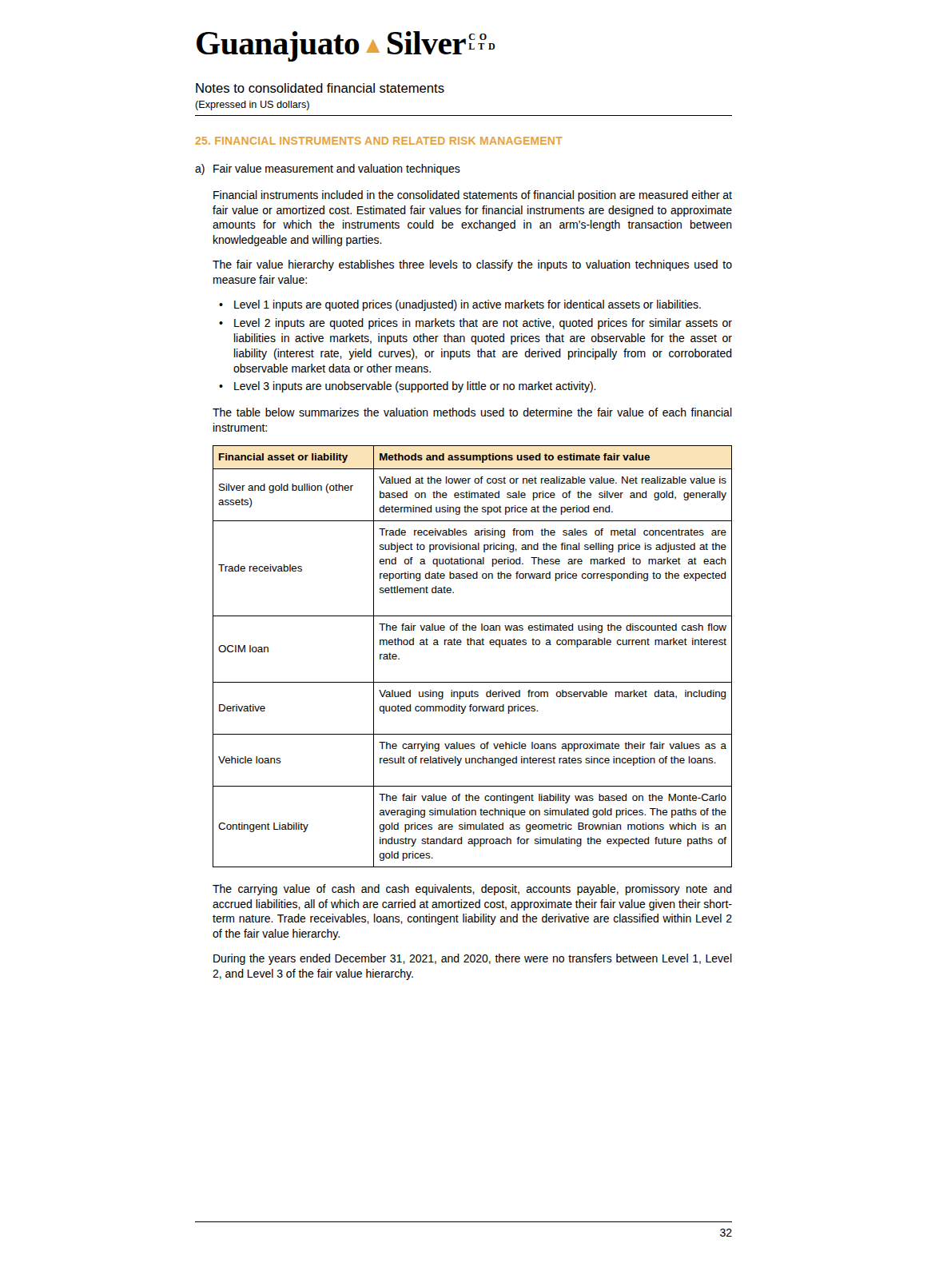Guanajuato▲SilverC O L T D
Notes to consolidated financial statements
(Expressed in US dollars)
25. FINANCIAL INSTRUMENTS AND RELATED RISK MANAGEMENT
a) Fair value measurement and valuation techniques
Financial instruments included in the consolidated statements of financial position are measured either at fair value or amortized cost. Estimated fair values for financial instruments are designed to approximate amounts for which the instruments could be exchanged in an arm’s-length transaction between knowledgeable and willing parties.
The fair value hierarchy establishes three levels to classify the inputs to valuation techniques used to measure fair value:
Level 1 inputs are quoted prices (unadjusted) in active markets for identical assets or liabilities.
Level 2 inputs are quoted prices in markets that are not active, quoted prices for similar assets or liabilities in active markets, inputs other than quoted prices that are observable for the asset or liability (interest rate, yield curves), or inputs that are derived principally from or corroborated observable market data or other means.
Level 3 inputs are unobservable (supported by little or no market activity).
The table below summarizes the valuation methods used to determine the fair value of each financial instrument:
| Financial asset or liability | Methods and assumptions used to estimate fair value |
| --- | --- |
| Silver and gold bullion (other assets) | Valued at the lower of cost or net realizable value. Net realizable value is based on the estimated sale price of the silver and gold, generally determined using the spot price at the period end. |
| Trade receivables | Trade receivables arising from the sales of metal concentrates are subject to provisional pricing, and the final selling price is adjusted at the end of a quotational period. These are marked to market at each reporting date based on the forward price corresponding to the expected settlement date. |
| OCIM loan | The fair value of the loan was estimated using the discounted cash flow method at a rate that equates to a comparable current market interest rate. |
| Derivative | Valued using inputs derived from observable market data, including quoted commodity forward prices. |
| Vehicle loans | The carrying values of vehicle loans approximate their fair values as a result of relatively unchanged interest rates since inception of the loans. |
| Contingent Liability | The fair value of the contingent liability was based on the Monte-Carlo averaging simulation technique on simulated gold prices. The paths of the gold prices are simulated as geometric Brownian motions which is an industry standard approach for simulating the expected future paths of gold prices. |
The carrying value of cash and cash equivalents, deposit, accounts payable, promissory note and accrued liabilities, all of which are carried at amortized cost, approximate their fair value given their short-term nature. Trade receivables, loans, contingent liability and the derivative are classified within Level 2 of the fair value hierarchy.
During the years ended December 31, 2021, and 2020, there were no transfers between Level 1, Level 2, and Level 3 of the fair value hierarchy.
32